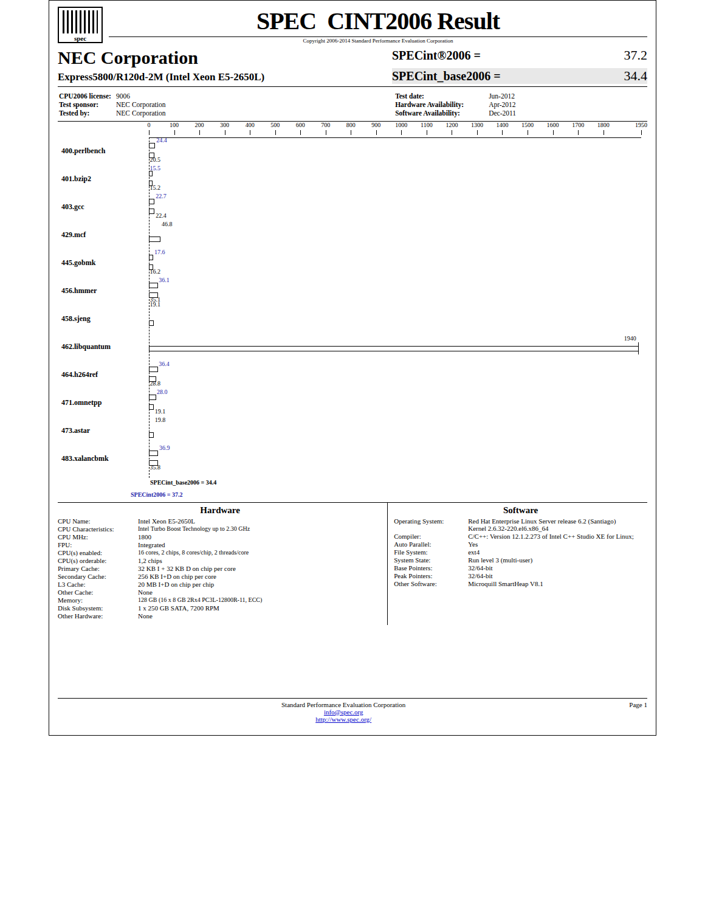spec
SPEC CINT2006 Result
Copyright 2006-2014 Standard Performance Evaluation Corporation
NEC Corporation
SPECint®2006 =37.2
Express5800/R120d-2M (Intel Xeon E5-2650L)
SPECint_base2006 =34.4
| CPU2006 license: | 9006 | Test date: | Jun-2012 |
| Test sponsor: | NEC Corporation | Hardware Availability: | Apr-2012 |
| Tested by: | NEC Corporation | Software Availability: | Dec-2011 |
0
100
200
300
400
500
600
700
800
900
1000
1100
1200
1300
1400
1500
1600
1700
1800
1950
400.perlbench
24.4
20.5
401.bzip2
15.5
15.2
403.gcc
22.7
22.4
429.mcf
46.8
445.gobmk
17.6
16.2
456.hmmer
36.1
35.1
458.sjeng
19.1
462.libquantum
1940
464.h264ref
36.4
28.8
471.omnetpp
28.0
19.1
473.astar
19.8
483.xalancbmk
36.9
35.8
SPECint_base2006 = 34.4
SPECint2006 = 37.2
Hardware
| CPU Name: | Intel Xeon E5-2650L |
| CPU Characteristics: | Intel Turbo Boost Technology up to 2.30 GHz |
| CPU MHz: | 1800 |
| FPU: | Integrated |
| CPU(s) enabled: | 16 cores, 2 chips, 8 cores/chip, 2 threads/core |
| CPU(s) orderable: | 1,2 chips |
| Primary Cache: | 32 KB I + 32 KB D on chip per core |
| Secondary Cache: | 256 KB I+D on chip per core |
| L3 Cache: | 20 MB I+D on chip per chip |
| Other Cache: | None |
| Memory: | 128 GB (16 x 8 GB 2Rx4 PC3L-12800R-11, ECC) |
| Disk Subsystem: | 1 x 250 GB SATA, 7200 RPM |
| Other Hardware: | None |
Software
| Operating System: | Red Hat Enterprise Linux Server release 6.2 (Santiago) Kernel 2.6.32-220.el6.x86_64 |
| Compiler: | C/C++: Version 12.1.2.273 of Intel C++ Studio XE for Linux; |
| Auto Parallel: | Yes |
| File System: | ext4 |
| System State: | Run level 3 (multi-user) |
| Base Pointers: | 32/64-bit |
| Peak Pointers: | 32/64-bit |
| Other Software: | Microquill SmartHeap V8.1 |
Standard Performance Evaluation Corporation
info@spec.org
http://www.spec.org/
Page 1